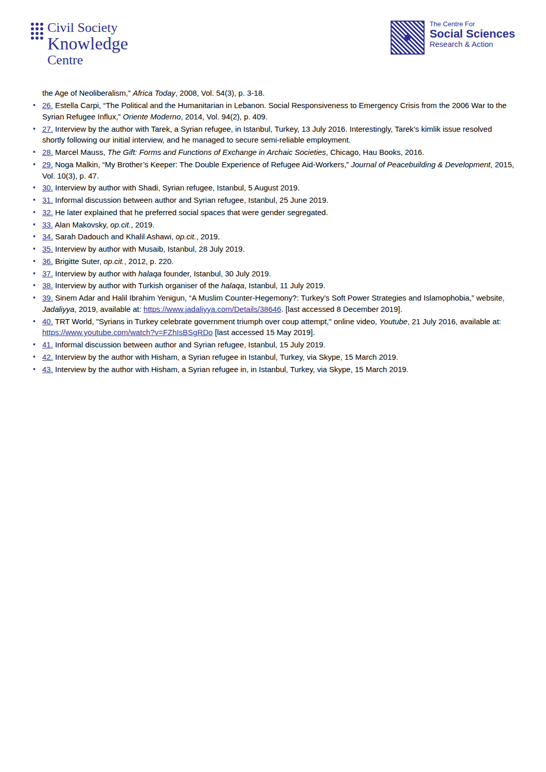Civil Society
Knowledge
Centre
The Centre For
Social Sciences
Research & Action
the Age of Neoliberalism,” Africa Today, 2008, Vol. 54(3), p. 3-18.
26. Estella Carpi, “The Political and the Humanitarian in Lebanon. Social Responsiveness to Emergency Crisis from the 2006 War to the Syrian Refugee Influx,” Oriente Moderno, 2014, Vol. 94(2), p. 409.
27. Interview by the author with Tarek, a Syrian refugee, in Istanbul, Turkey, 13 July 2016. Interestingly, Tarek’s kimlik issue resolved shortly following our initial interview, and he managed to secure semi-reliable employment.
28. Marcel Mauss, The Gift: Forms and Functions of Exchange in Archaic Societies, Chicago, Hau Books, 2016.
29. Noga Malkin, “My Brother’s Keeper: The Double Experience of Refugee Aid-Workers,” Journal of Peacebuilding & Development, 2015, Vol. 10(3), p. 47.
30. Interview by author with Shadi, Syrian refugee, Istanbul, 5 August 2019.
31. Informal discussion between author and Syrian refugee, Istanbul, 25 June 2019.
32. He later explained that he preferred social spaces that were gender segregated.
33. Alan Makovsky, op.cit., 2019.
34. Sarah Dadouch and Khalil Ashawi, op.cit., 2019.
35. Interview by author with Musaib, Istanbul, 28 July 2019.
36. Brigitte Suter, op.cit., 2012, p. 220.
37. Interview by author with halaqa founder, Istanbul, 30 July 2019.
38. Interview by author with Turkish organiser of the halaqa, Istanbul, 11 July 2019.
39. Sinem Adar and Halil Ibrahim Yenigun, “A Muslim Counter-Hegemony?: Turkey’s Soft Power Strategies and Islamophobia,” website, Jadaliyya, 2019, available at: https://www.jadaliyya.com/Details/38646. [last accessed 8 December 2019].
40. TRT World, "Syrians in Turkey celebrate government triumph over coup attempt," online video, Youtube, 21 July 2016, available at: https://www.youtube.com/watch?v=FZhIsBSgRDo [last accessed 15 May 2019].
41. Informal discussion between author and Syrian refugee, Istanbul, 15 July 2019.
42. Interview by the author with Hisham, a Syrian refugee in Istanbul, Turkey, via Skype, 15 March 2019.
43. Interview by the author with Hisham, a Syrian refugee in, in Istanbul, Turkey, via Skype, 15 March 2019.